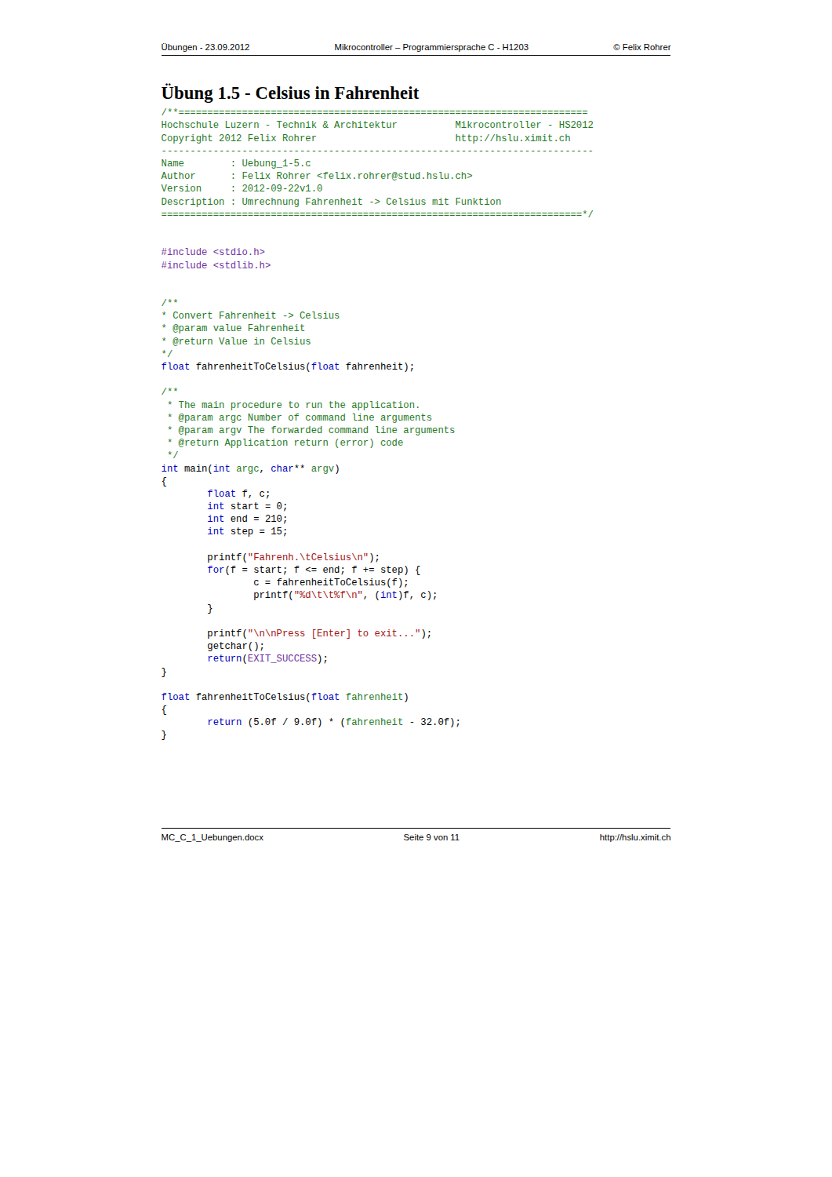Übungen - 23.09.2012
Mikrocontroller – Programmiersprache C - H1203
© Felix Rohrer
Übung 1.5 - Celsius in Fahrenheit
/**=======================================================================
Hochschule Luzern - Technik & Architektur          Mikrocontroller - HS2012
Copyright 2012 Felix Rohrer                        http://hslu.ximit.ch
---------------------------------------------------------------------------
Name        : Uebung_1-5.c
Author      : Felix Rohrer <felix.rohrer@stud.hslu.ch>
Version     : 2012-09-22v1.0
Description : Umrechnung Fahrenheit -> Celsius mit Funktion
=========================================================================*/


#include <stdio.h>
#include <stdlib.h>


/**
* Convert Fahrenheit -> Celsius
* @param value Fahrenheit
* @return Value in Celsius
*/
float fahrenheitToCelsius(float fahrenheit);

/**
 * The main procedure to run the application.
 * @param argc Number of command line arguments
 * @param argv The forwarded command line arguments
 * @return Application return (error) code
 */
int main(int argc, char** argv)
{
        float f, c;
        int start = 0;
        int end = 210;
        int step = 15;

        printf("Fahrenh.\tCelsius\n");
        for(f = start; f <= end; f += step) {
                c = fahrenheitToCelsius(f);
                printf("%d\t\t%f\n", (int)f, c);
        }

        printf("\n\nPress [Enter] to exit...");
        getchar();
        return(EXIT_SUCCESS);
}

float fahrenheitToCelsius(float fahrenheit)
{
        return (5.0f / 9.0f) * (fahrenheit - 32.0f);
}
MC_C_1_Uebungen.docx
Seite 9 von 11
http://hslu.ximit.ch